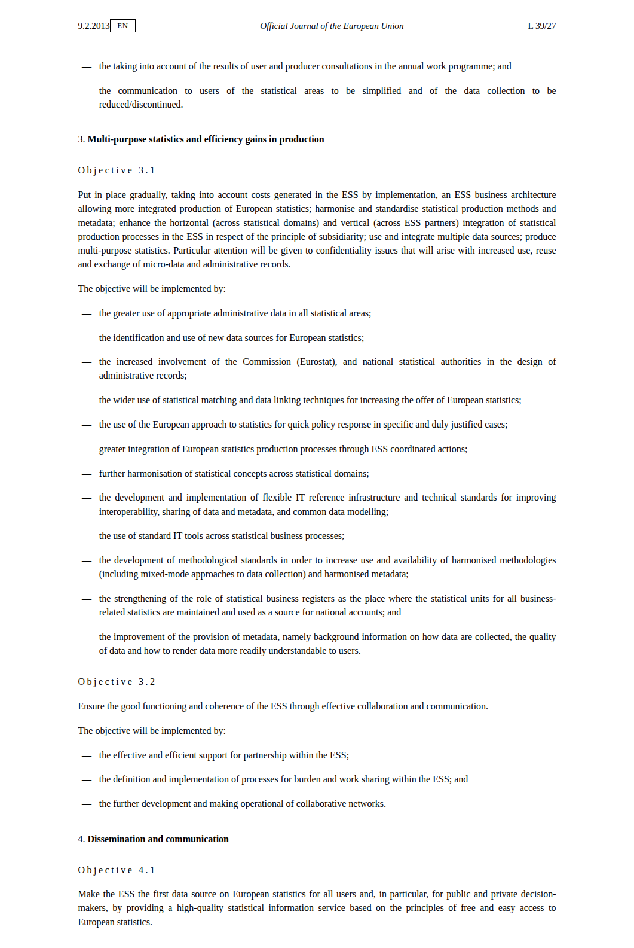9.2.2013 EN Official Journal of the European Union L 39/27
the taking into account of the results of user and producer consultations in the annual work programme; and
the communication to users of the statistical areas to be simplified and of the data collection to be reduced/discontinued.
3. Multi-purpose statistics and efficiency gains in production
Objective 3.1
Put in place gradually, taking into account costs generated in the ESS by implementation, an ESS business architecture allowing more integrated production of European statistics; harmonise and standardise statistical production methods and metadata; enhance the horizontal (across statistical domains) and vertical (across ESS partners) integration of statistical production processes in the ESS in respect of the principle of subsidiarity; use and integrate multiple data sources; produce multi-purpose statistics. Particular attention will be given to confidentiality issues that will arise with increased use, reuse and exchange of micro-data and administrative records.
The objective will be implemented by:
the greater use of appropriate administrative data in all statistical areas;
the identification and use of new data sources for European statistics;
the increased involvement of the Commission (Eurostat), and national statistical authorities in the design of administrative records;
the wider use of statistical matching and data linking techniques for increasing the offer of European statistics;
the use of the European approach to statistics for quick policy response in specific and duly justified cases;
greater integration of European statistics production processes through ESS coordinated actions;
further harmonisation of statistical concepts across statistical domains;
the development and implementation of flexible IT reference infrastructure and technical standards for improving interoperability, sharing of data and metadata, and common data modelling;
the use of standard IT tools across statistical business processes;
the development of methodological standards in order to increase use and availability of harmonised methodologies (including mixed-mode approaches to data collection) and harmonised metadata;
the strengthening of the role of statistical business registers as the place where the statistical units for all business-related statistics are maintained and used as a source for national accounts; and
the improvement of the provision of metadata, namely background information on how data are collected, the quality of data and how to render data more readily understandable to users.
Objective 3.2
Ensure the good functioning and coherence of the ESS through effective collaboration and communication.
The objective will be implemented by:
the effective and efficient support for partnership within the ESS;
the definition and implementation of processes for burden and work sharing within the ESS; and
the further development and making operational of collaborative networks.
4. Dissemination and communication
Objective 4.1
Make the ESS the first data source on European statistics for all users and, in particular, for public and private decision-makers, by providing a high-quality statistical information service based on the principles of free and easy access to European statistics.